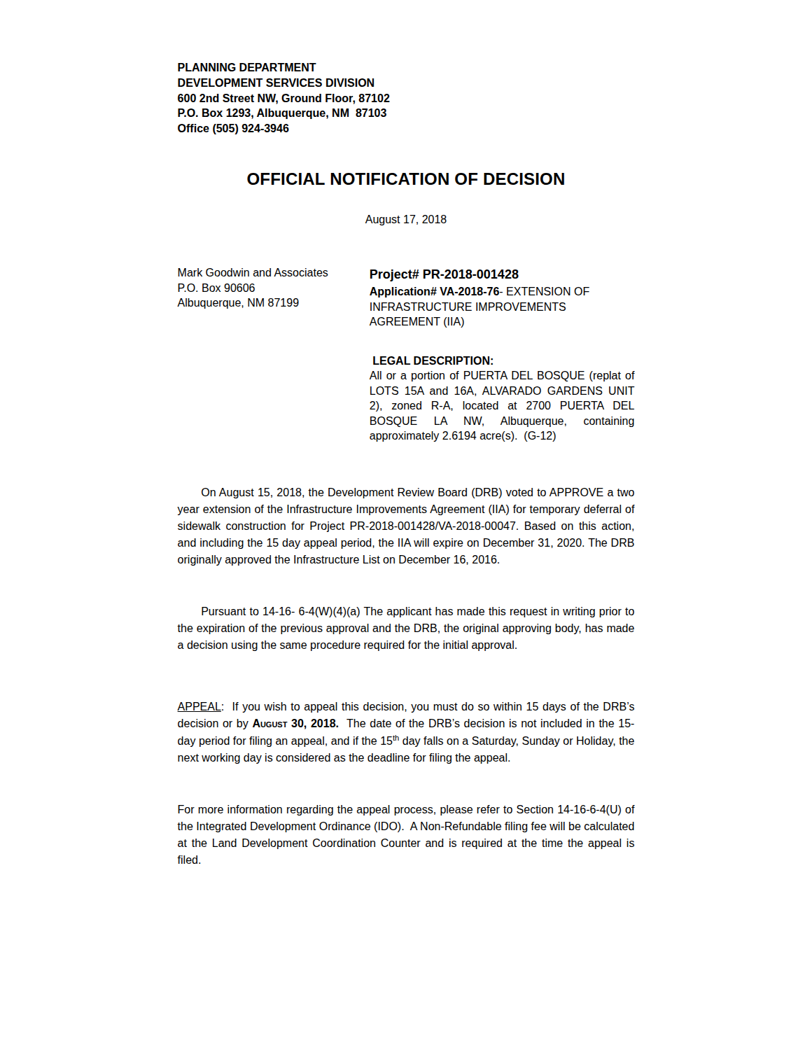PLANNING DEPARTMENT
DEVELOPMENT SERVICES DIVISION
600 2nd Street NW, Ground Floor, 87102
P.O. Box 1293, Albuquerque, NM 87103
Office (505) 924-3946
OFFICIAL NOTIFICATION OF DECISION
August 17, 2018
| Mark Goodwin and Associates P.O. Box 90606 Albuquerque, NM 87199 | Project# PR-2018-001428 Application# VA-2018-76 - EXTENSION OF INFRASTRUCTURE IMPROVEMENTS AGREEMENT (IIA) LEGAL DESCRIPTION: All or a portion of PUERTA DEL BOSQUE (replat of LOTS 15A and 16A, ALVARADO GARDENS UNIT 2), zoned R-A, located at 2700 PUERTA DEL BOSQUE LA NW, Albuquerque, containing approximately 2.6194 acre(s). (G-12) |
On August 15, 2018, the Development Review Board (DRB) voted to APPROVE a two year extension of the Infrastructure Improvements Agreement (IIA) for temporary deferral of sidewalk construction for Project PR-2018-001428/VA-2018-00047. Based on this action, and including the 15 day appeal period, the IIA will expire on December 31, 2020. The DRB originally approved the Infrastructure List on December 16, 2016.
Pursuant to 14-16- 6-4(W)(4)(a) The applicant has made this request in writing prior to the expiration of the previous approval and the DRB, the original approving body, has made a decision using the same procedure required for the initial approval.
APPEAL: If you wish to appeal this decision, you must do so within 15 days of the DRB’s decision or by August 30, 2018. The date of the DRB’s decision is not included in the 15-day period for filing an appeal, and if the 15th day falls on a Saturday, Sunday or Holiday, the next working day is considered as the deadline for filing the appeal.
For more information regarding the appeal process, please refer to Section 14-16-6-4(U) of the Integrated Development Ordinance (IDO). A Non-Refundable filing fee will be calculated at the Land Development Coordination Counter and is required at the time the appeal is filed.